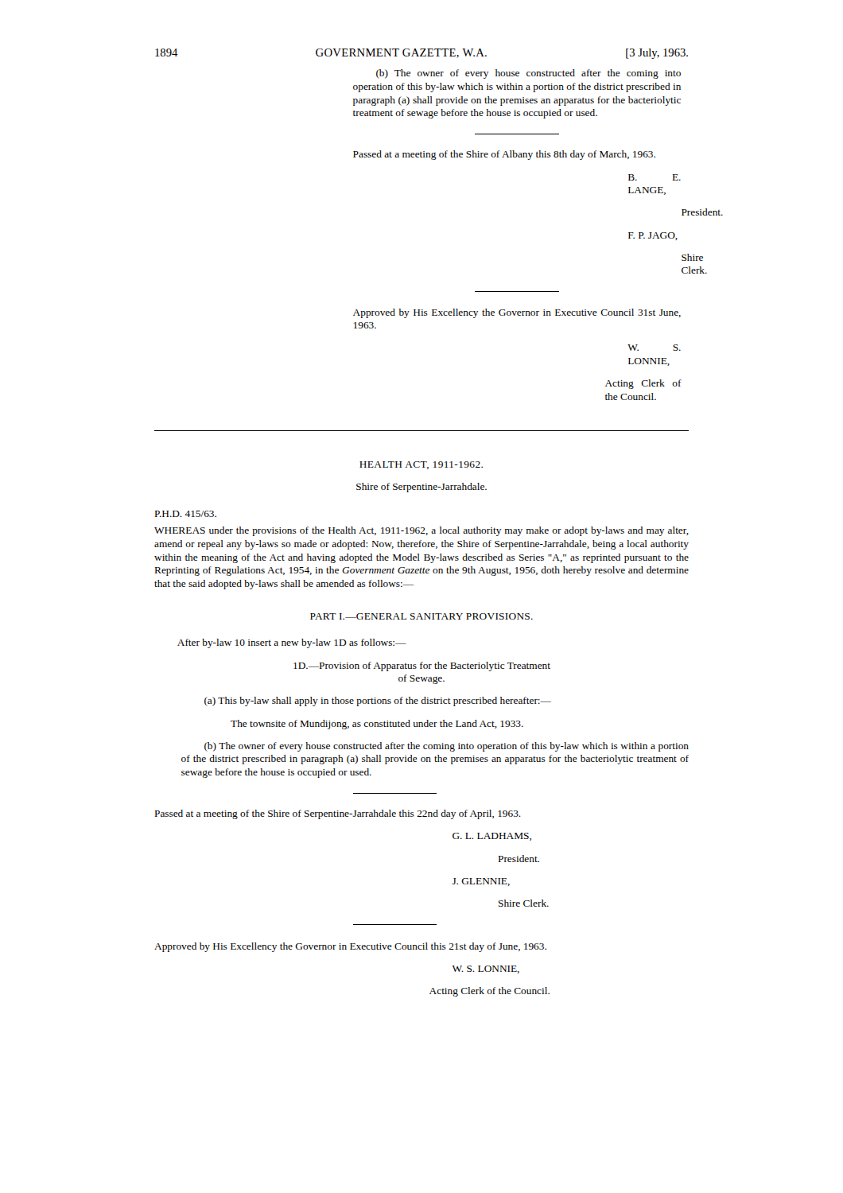1894 GOVERNMENT GAZETTE, W.A. [3 July, 1963.
(b) The owner of every house constructed after the coming into operation of this by-law which is within a portion of the district prescribed in paragraph (a) shall provide on the premises an apparatus for the bacteriolytic treatment of sewage before the house is occupied or used.
Passed at a meeting of the Shire of Albany this 8th day of March, 1963.
B. E. LANGE,
President.
F. P. JAGO,
Shire Clerk.
Approved by His Excellency the Governor in Executive Council 31st June, 1963.
W. S. LONNIE,
Acting Clerk of the Council.
HEALTH ACT, 1911-1962.
Shire of Serpentine-Jarrahdale.
P.H.D. 415/63.
WHEREAS under the provisions of the Health Act, 1911-1962, a local authority may make or adopt by-laws and may alter, amend or repeal any by-laws so made or adopted: Now, therefore, the Shire of Serpentine-Jarrahdale, being a local authority within the meaning of the Act and having adopted the Model By-laws described as Series "A," as reprinted pursuant to the Reprinting of Regulations Act, 1954, in the Government Gazette on the 9th August, 1956, doth hereby resolve and determine that the said adopted by-laws shall be amended as follows:—
PART I.—GENERAL SANITARY PROVISIONS.
After by-law 10 insert a new by-law 1D as follows:—
1D.—Provision of Apparatus for the Bacteriolytic Treatmentof Sewage.
(a) This by-law shall apply in those portions of the district prescribed hereafter:—
The townsite of Mundijong, as constituted under the Land Act, 1933.
(b) The owner of every house constructed after the coming into operation of this by-law which is within a portion of the district prescribed in paragraph (a) shall provide on the premises an apparatus for the bacteriolytic treatment of sewage before the house is occupied or used.
Passed at a meeting of the Shire of Serpentine-Jarrahdale this 22nd day of April, 1963.
G. L. LADHAMS,
President.
J. GLENNIE,
Shire Clerk.
Approved by His Excellency the Governor in Executive Council this 21st day of June, 1963.
W. S. LONNIE,
Acting Clerk of the Council.